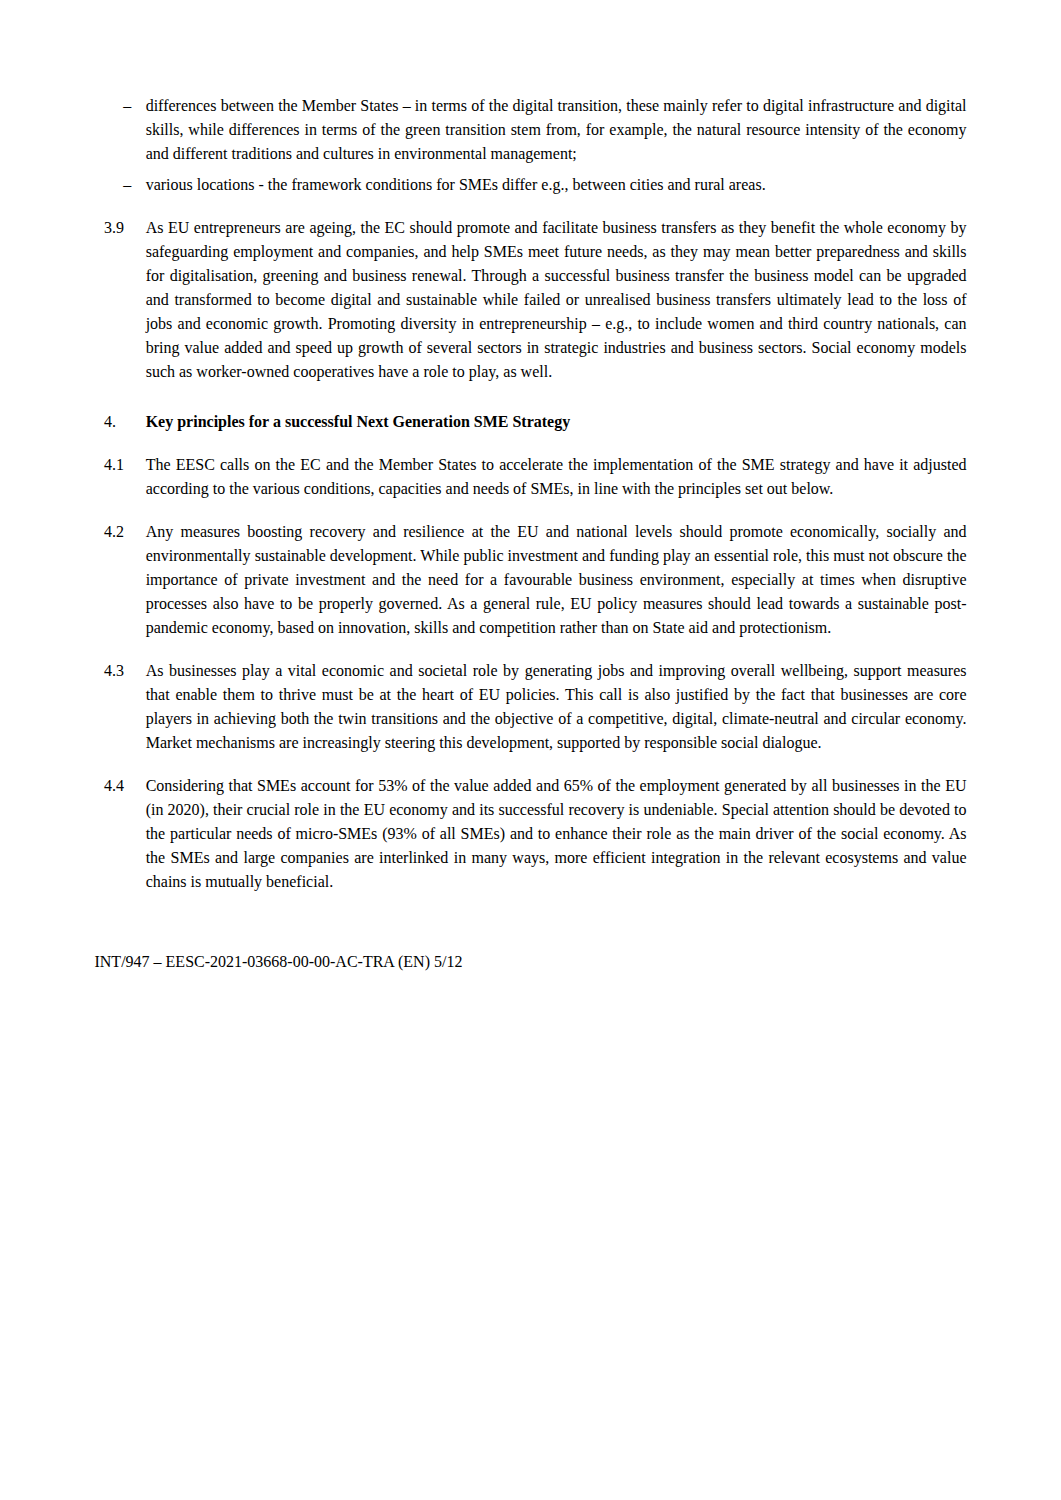differences between the Member States – in terms of the digital transition, these mainly refer to digital infrastructure and digital skills, while differences in terms of the green transition stem from, for example, the natural resource intensity of the economy and different traditions and cultures in environmental management;
various locations - the framework conditions for SMEs differ e.g., between cities and rural areas.
3.9
As EU entrepreneurs are ageing, the EC should promote and facilitate business transfers as they benefit the whole economy by safeguarding employment and companies, and help SMEs meet future needs, as they may mean better preparedness and skills for digitalisation, greening and business renewal. Through a successful business transfer the business model can be upgraded and transformed to become digital and sustainable while failed or unrealised business transfers ultimately lead to the loss of jobs and economic growth. Promoting diversity in entrepreneurship – e.g., to include women and third country nationals, can bring value added and speed up growth of several sectors in strategic industries and business sectors. Social economy models such as worker-owned cooperatives have a role to play, as well.
4.
Key principles for a successful Next Generation SME Strategy
4.1
The EESC calls on the EC and the Member States to accelerate the implementation of the SME strategy and have it adjusted according to the various conditions, capacities and needs of SMEs, in line with the principles set out below.
4.2
Any measures boosting recovery and resilience at the EU and national levels should promote economically, socially and environmentally sustainable development. While public investment and funding play an essential role, this must not obscure the importance of private investment and the need for a favourable business environment, especially at times when disruptive processes also have to be properly governed. As a general rule, EU policy measures should lead towards a sustainable post-pandemic economy, based on innovation, skills and competition rather than on State aid and protectionism.
4.3
As businesses play a vital economic and societal role by generating jobs and improving overall wellbeing, support measures that enable them to thrive must be at the heart of EU policies. This call is also justified by the fact that businesses are core players in achieving both the twin transitions and the objective of a competitive, digital, climate-neutral and circular economy. Market mechanisms are increasingly steering this development, supported by responsible social dialogue.
4.4
Considering that SMEs account for 53% of the value added and 65% of the employment generated by all businesses in the EU (in 2020), their crucial role in the EU economy and its successful recovery is undeniable. Special attention should be devoted to the particular needs of micro-SMEs (93% of all SMEs) and to enhance their role as the main driver of the social economy. As the SMEs and large companies are interlinked in many ways, more efficient integration in the relevant ecosystems and value chains is mutually beneficial.
INT/947 – EESC-2021-03668-00-00-AC-TRA (EN) 5/12